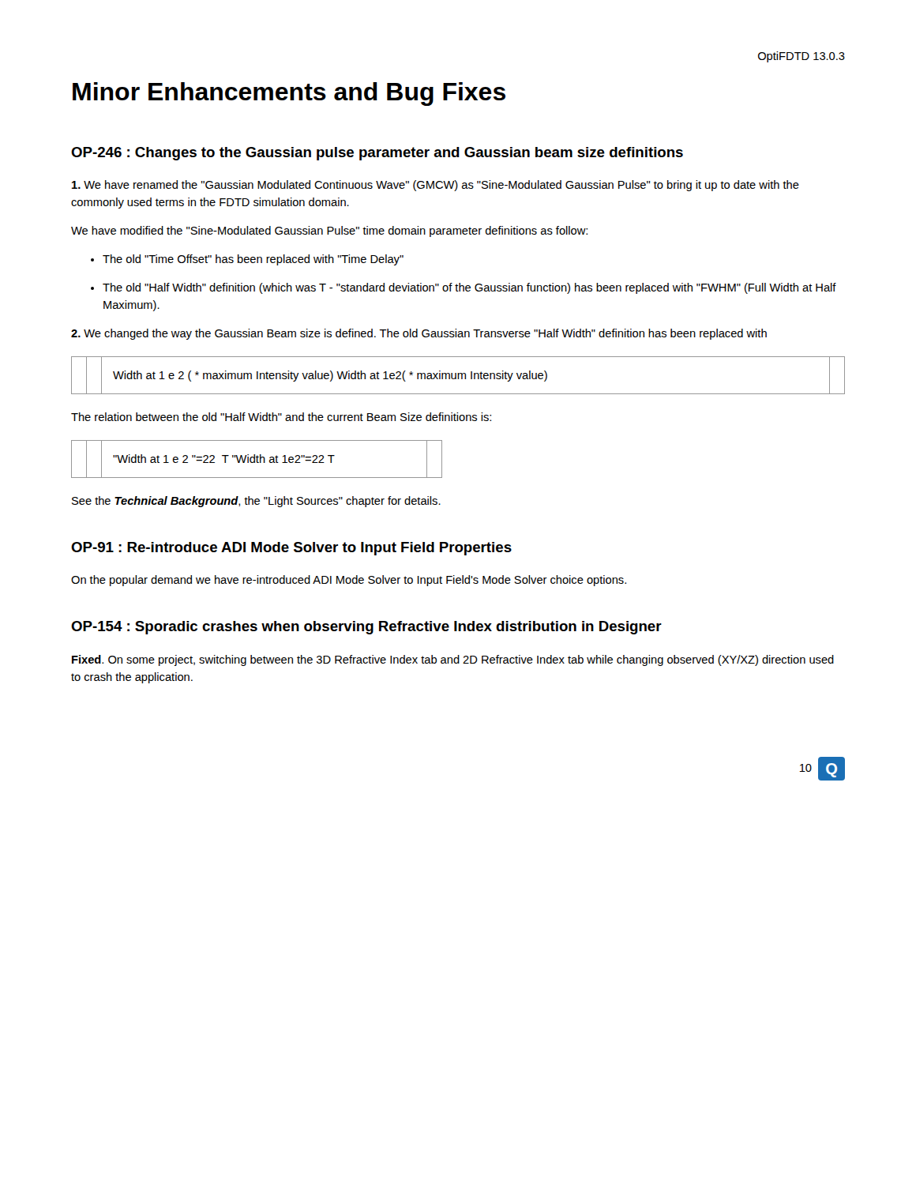OptiFDTD 13.0.3
Minor Enhancements and Bug Fixes
OP-246 : Changes to the Gaussian pulse parameter and Gaussian beam size definitions
1. We have renamed the "Gaussian Modulated Continuous Wave" (GMCW) as "Sine-Modulated Gaussian Pulse" to bring it up to date with the commonly used terms in the FDTD simulation domain.
We have modified the "Sine-Modulated Gaussian Pulse" time domain parameter definitions as follow:
The old "Time Offset" has been replaced with "Time Delay"
The old "Half Width" definition (which was T - "standard deviation" of the Gaussian function) has been replaced with "FWHM" (Full Width at Half Maximum).
2. We changed the way the Gaussian Beam size is defined. The old Gaussian Transverse "Half Width" definition has been replaced with
Width at 1 e 2 ( * maximum Intensity value) Width at 1e2( * maximum Intensity value)
The relation between the old "Half Width" and the current Beam Size definitions is:
"Width at 1 e 2 "=22 T "Width at 1e2"=22 T
See the Technical Background, the "Light Sources" chapter for details.
OP-91 : Re-introduce ADI Mode Solver to Input Field Properties
On the popular demand we have re-introduced ADI Mode Solver to Input Field's Mode Solver choice options.
OP-154 : Sporadic crashes when observing Refractive Index distribution in Designer
Fixed. On some project, switching between the 3D Refractive Index tab and 2D Refractive Index tab while changing observed (XY/XZ) direction used to crash the application.
10